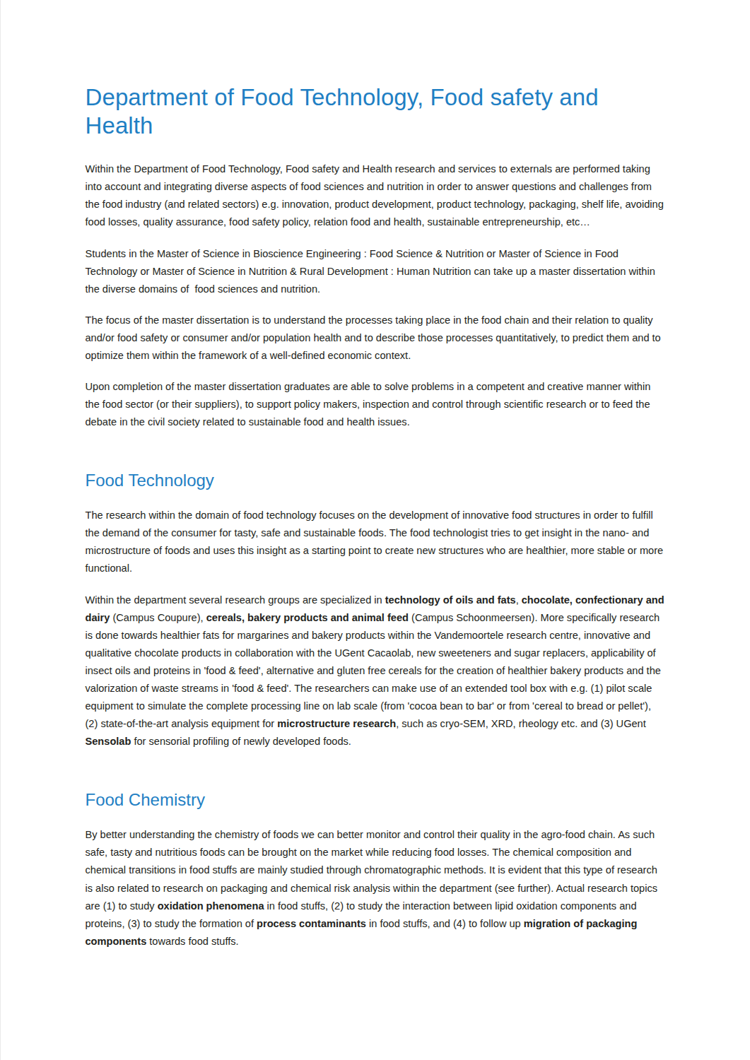Department of Food Technology, Food safety and Health
Within the Department of Food Technology, Food safety and Health research and services to externals are performed taking into account and integrating diverse aspects of food sciences and nutrition in order to answer questions and challenges from the food industry (and related sectors) e.g. innovation, product development, product technology, packaging, shelf life, avoiding food losses, quality assurance, food safety policy, relation food and health, sustainable entrepreneurship, etc…
Students in the Master of Science in Bioscience Engineering : Food Science & Nutrition or Master of Science in Food Technology or Master of Science in Nutrition & Rural Development : Human Nutrition can take up a master dissertation within the diverse domains of food sciences and nutrition.
The focus of the master dissertation is to understand the processes taking place in the food chain and their relation to quality and/or food safety or consumer and/or population health and to describe those processes quantitatively, to predict them and to optimize them within the framework of a well-defined economic context.
Upon completion of the master dissertation graduates are able to solve problems in a competent and creative manner within the food sector (or their suppliers), to support policy makers, inspection and control through scientific research or to feed the debate in the civil society related to sustainable food and health issues.
Food Technology
The research within the domain of food technology focuses on the development of innovative food structures in order to fulfill the demand of the consumer for tasty, safe and sustainable foods. The food technologist tries to get insight in the nano- and microstructure of foods and uses this insight as a starting point to create new structures who are healthier, more stable or more functional.
Within the department several research groups are specialized in technology of oils and fats, chocolate, confectionary and dairy (Campus Coupure), cereals, bakery products and animal feed (Campus Schoonmeersen). More specifically research is done towards healthier fats for margarines and bakery products within the Vandemoortele research centre, innovative and qualitative chocolate products in collaboration with the UGent Cacaolab, new sweeteners and sugar replacers, applicability of insect oils and proteins in 'food & feed', alternative and gluten free cereals for the creation of healthier bakery products and the valorization of waste streams in 'food & feed'. The researchers can make use of an extended tool box with e.g. (1) pilot scale equipment to simulate the complete processing line on lab scale (from 'cocoa bean to bar' or from 'cereal to bread or pellet'), (2) state-of-the-art analysis equipment for microstructure research, such as cryo-SEM, XRD, rheology etc. and (3) UGent Sensolab for sensorial profiling of newly developed foods.
Food Chemistry
By better understanding the chemistry of foods we can better monitor and control their quality in the agro-food chain. As such safe, tasty and nutritious foods can be brought on the market while reducing food losses. The chemical composition and chemical transitions in food stuffs are mainly studied through chromatographic methods. It is evident that this type of research is also related to research on packaging and chemical risk analysis within the department (see further). Actual research topics are (1) to study oxidation phenomena in food stuffs, (2) to study the interaction between lipid oxidation components and proteins, (3) to study the formation of process contaminants in food stuffs, and (4) to follow up migration of packaging components towards food stuffs.